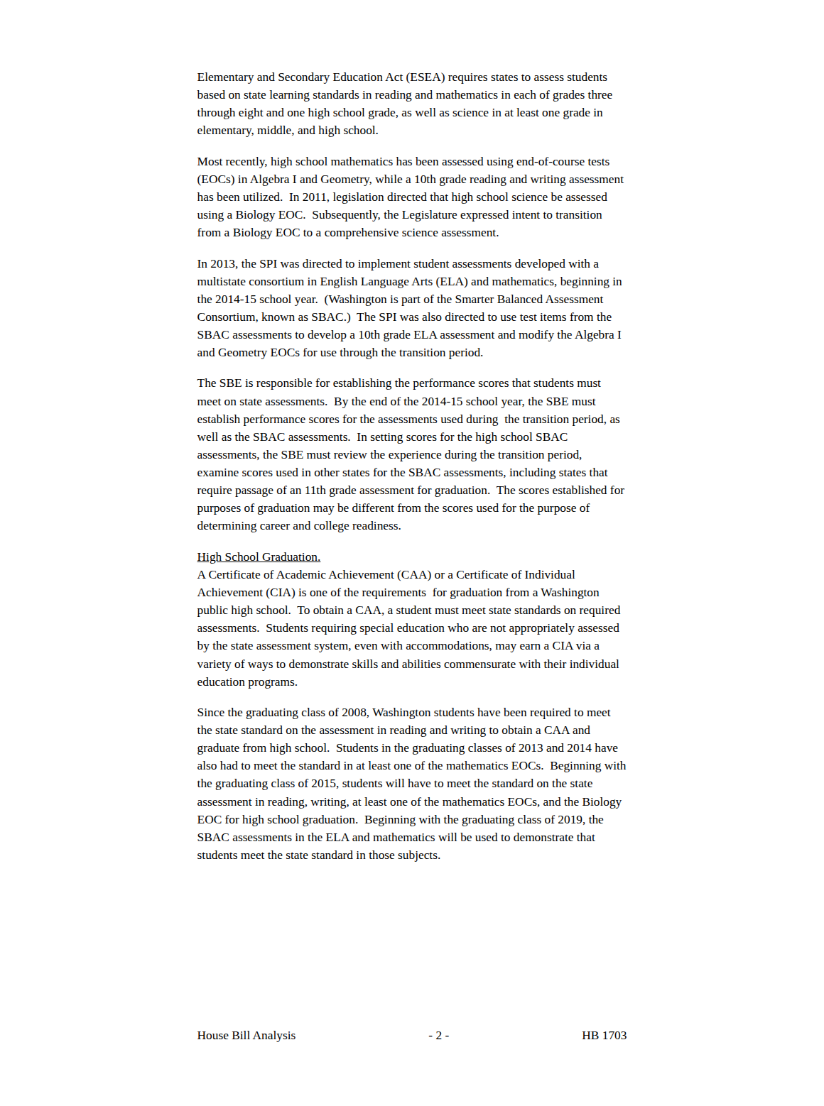Elementary and Secondary Education Act (ESEA) requires states to assess students based on state learning standards in reading and mathematics in each of grades three through eight and one high school grade, as well as science in at least one grade in elementary, middle, and high school.
Most recently, high school mathematics has been assessed using end-of-course tests (EOCs) in Algebra I and Geometry, while a 10th grade reading and writing assessment has been utilized. In 2011, legislation directed that high school science be assessed using a Biology EOC. Subsequently, the Legislature expressed intent to transition from a Biology EOC to a comprehensive science assessment.
In 2013, the SPI was directed to implement student assessments developed with a multistate consortium in English Language Arts (ELA) and mathematics, beginning in the 2014-15 school year. (Washington is part of the Smarter Balanced Assessment Consortium, known as SBAC.) The SPI was also directed to use test items from the SBAC assessments to develop a 10th grade ELA assessment and modify the Algebra I and Geometry EOCs for use through the transition period.
The SBE is responsible for establishing the performance scores that students must meet on state assessments. By the end of the 2014-15 school year, the SBE must establish performance scores for the assessments used during the transition period, as well as the SBAC assessments. In setting scores for the high school SBAC assessments, the SBE must review the experience during the transition period, examine scores used in other states for the SBAC assessments, including states that require passage of an 11th grade assessment for graduation. The scores established for purposes of graduation may be different from the scores used for the purpose of determining career and college readiness.
High School Graduation.
A Certificate of Academic Achievement (CAA) or a Certificate of Individual Achievement (CIA) is one of the requirements for graduation from a Washington public high school. To obtain a CAA, a student must meet state standards on required assessments. Students requiring special education who are not appropriately assessed by the state assessment system, even with accommodations, may earn a CIA via a variety of ways to demonstrate skills and abilities commensurate with their individual education programs.
Since the graduating class of 2008, Washington students have been required to meet the state standard on the assessment in reading and writing to obtain a CAA and graduate from high school. Students in the graduating classes of 2013 and 2014 have also had to meet the standard in at least one of the mathematics EOCs. Beginning with the graduating class of 2015, students will have to meet the standard on the state assessment in reading, writing, at least one of the mathematics EOCs, and the Biology EOC for high school graduation. Beginning with the graduating class of 2019, the SBAC assessments in the ELA and mathematics will be used to demonstrate that students meet the state standard in those subjects.
House Bill Analysis
- 2 -
HB 1703